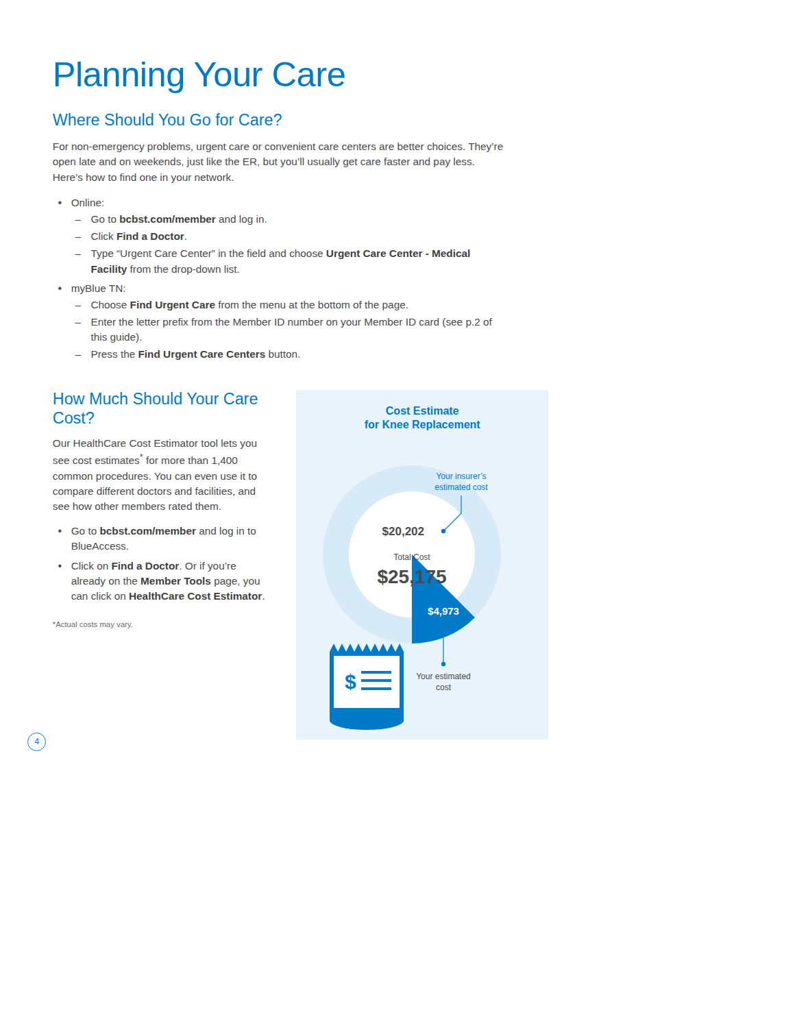Planning Your Care
Where Should You Go for Care?
For non-emergency problems, urgent care or convenient care centers are better choices. They’re open late and on weekends, just like the ER, but you’ll usually get care faster and pay less. Here’s how to find one in your network.
Online:
Go to bcbst.com/member and log in.
Click Find a Doctor.
Type “Urgent Care Center” in the field and choose Urgent Care Center - Medical Facility from the drop-down list.
myBlue TN:
Choose Find Urgent Care from the menu at the bottom of the page.
Enter the letter prefix from the Member ID number on your Member ID card (see p.2 of this guide).
Press the Find Urgent Care Centers button.
How Much Should Your Care Cost?
Our HealthCare Cost Estimator tool lets you see cost estimates* for more than 1,400 common procedures. You can even use it to compare different doctors and facilities, and see how other members rated them.
Go to bcbst.com/member and log in to BlueAccess.
Click on Find a Doctor. Or if you’re already on the Member Tools page, you can click on HealthCare Cost Estimator.
*Actual costs may vary.
Cost Estimate
for Knee Replacement
Your insurer’s estimated cost $20,202 Total Cost $25,175 $4,973 Your estimated cost $
4